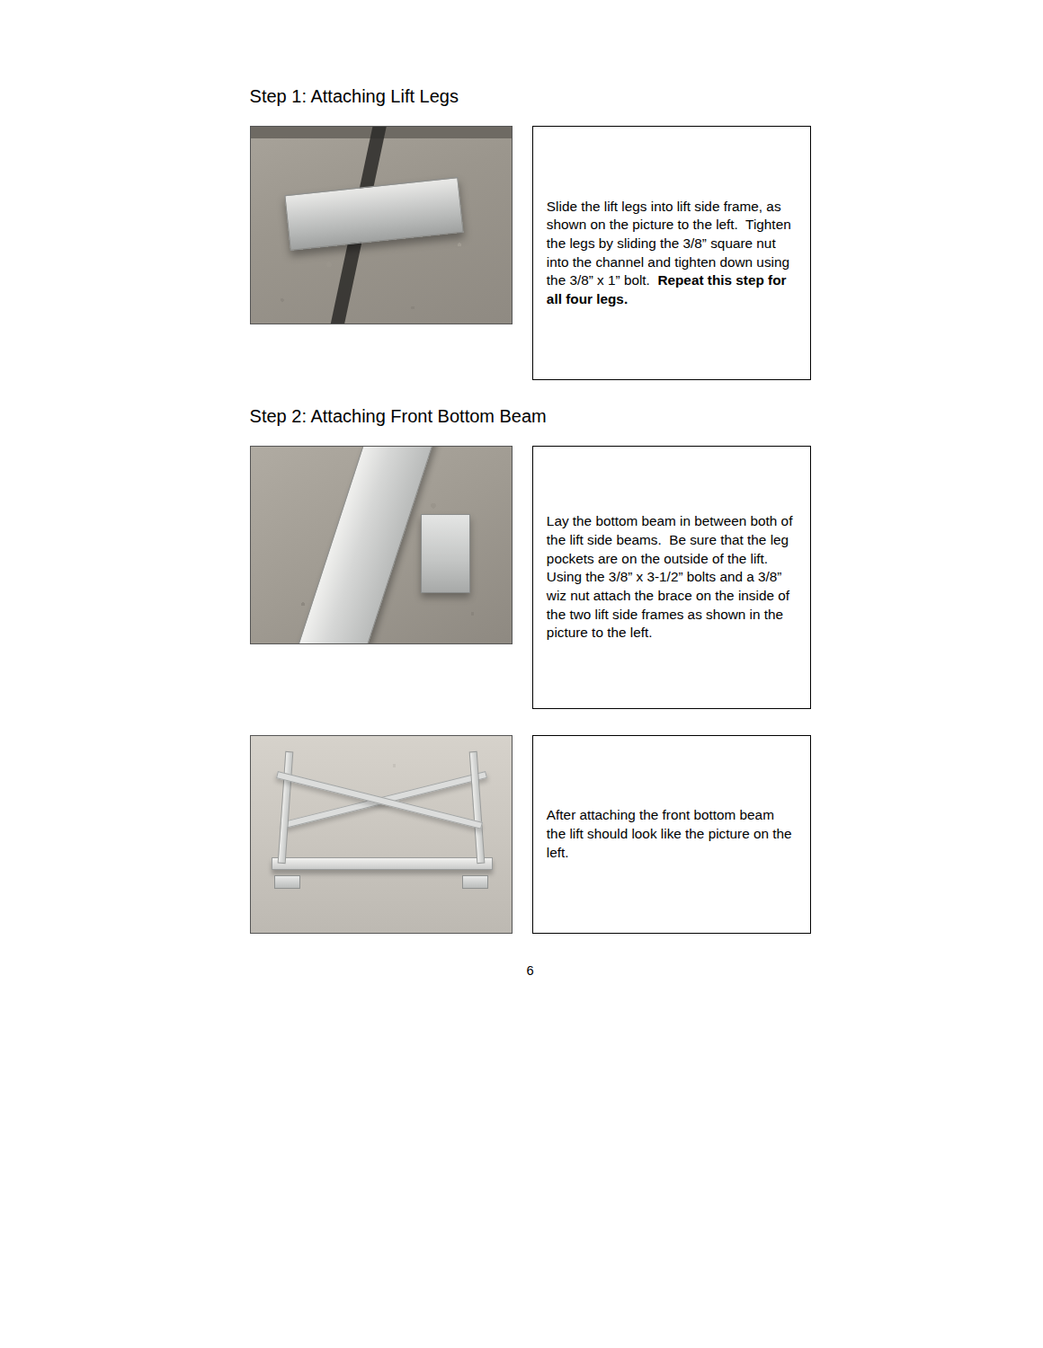Step 1: Attaching Lift Legs
Slide the lift legs into lift side frame, as shown on the picture to the left. Tighten the legs by sliding the 3/8” square nut into the channel and tighten down using the 3/8” x 1” bolt. Repeat this step for all four legs.
Step 2: Attaching Front Bottom Beam
Lay the bottom beam in between both of the lift side beams. Be sure that the leg pockets are on the outside of the lift. Using the 3/8” x 3-1/2” bolts and a 3/8” wiz nut attach the brace on the inside of the two lift side frames as shown in the picture to the left.
After attaching the front bottom beam the lift should look like the picture on the left.
6